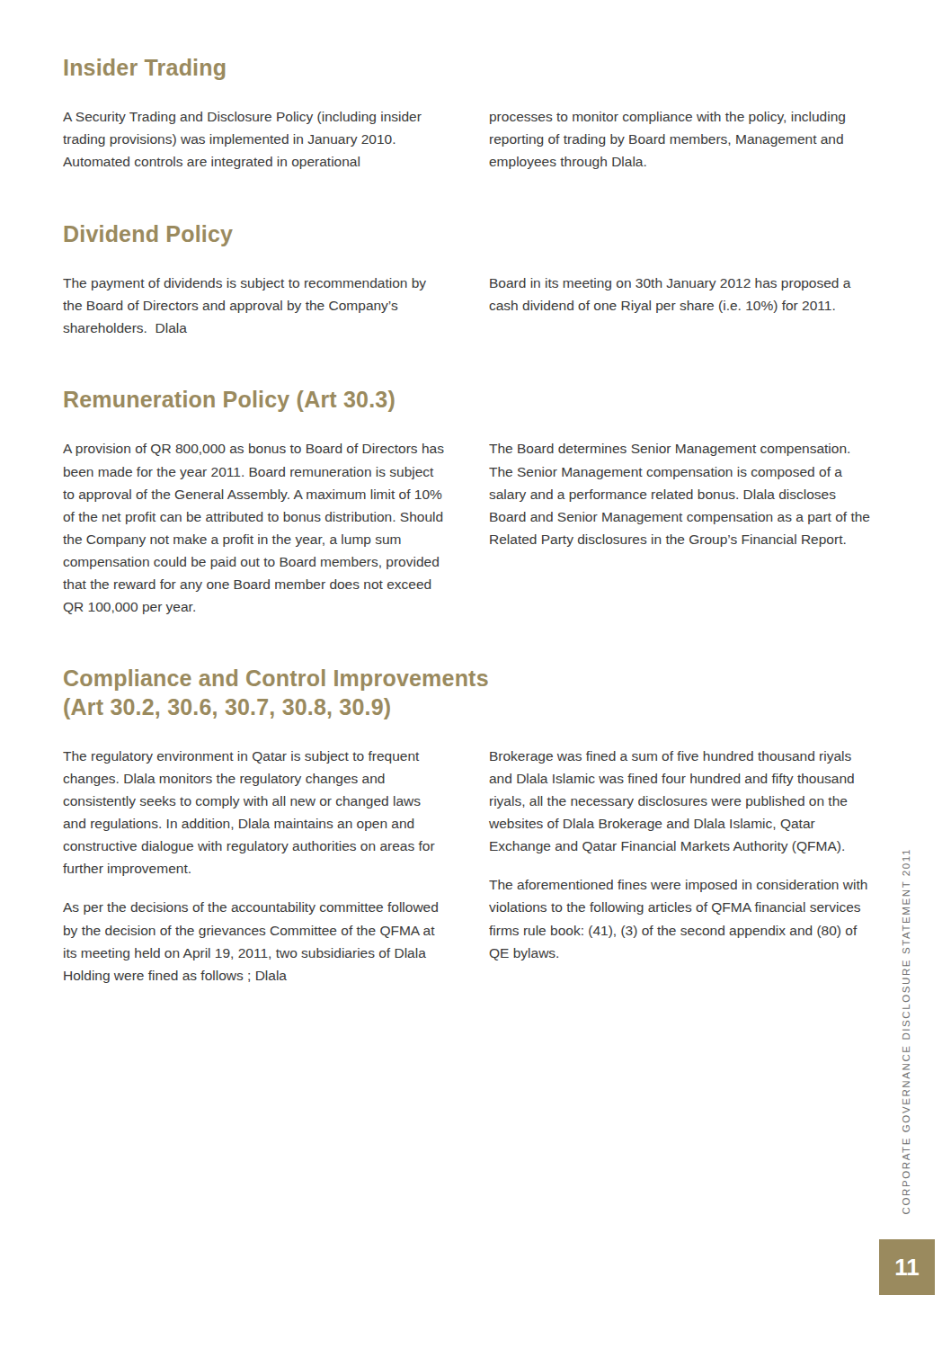Insider Trading
A Security Trading and Disclosure Policy (including insider trading provisions) was implemented in January 2010. Automated controls are integrated in operational
processes to monitor compliance with the policy, including reporting of trading by Board members, Management and employees through Dlala.
Dividend Policy
The payment of dividends is subject to recommendation by the Board of Directors and approval by the Company’s shareholders. Dlala
Board in its meeting on 30th January 2012 has proposed a cash dividend of one Riyal per share (i.e. 10%) for 2011.
Remuneration Policy (Art 30.3)
A provision of QR 800,000 as bonus to Board of Directors has been made for the year 2011. Board remuneration is subject to approval of the General Assembly. A maximum limit of 10% of the net profit can be attributed to bonus distribution. Should the Company not make a profit in the year, a lump sum compensation could be paid out to Board members, provided that the reward for any one Board member does not exceed QR 100,000 per year.
The Board determines Senior Management compensation. The Senior Management compensation is composed of a salary and a performance related bonus. Dlala discloses Board and Senior Management compensation as a part of the Related Party disclosures in the Group’s Financial Report.
Compliance and Control Improvements
(Art 30.2, 30.6, 30.7, 30.8, 30.9)
The regulatory environment in Qatar is subject to frequent changes. Dlala monitors the regulatory changes and consistently seeks to comply with all new or changed laws and regulations. In addition, Dlala maintains an open and constructive dialogue with regulatory authorities on areas for further improvement.
As per the decisions of the accountability committee followed by the decision of the grievances Committee of the QFMA at its meeting held on April 19, 2011, two subsidiaries of Dlala Holding were fined as follows ; Dlala
Brokerage was fined a sum of five hundred thousand riyals and Dlala Islamic was fined four hundred and fifty thousand riyals, all the necessary disclosures were published on the websites of Dlala Brokerage and Dlala Islamic, Qatar Exchange and Qatar Financial Markets Authority (QFMA).
The aforementioned fines were imposed in consideration with violations to the following articles of QFMA financial services firms rule book: (41), (3) of the second appendix and (80) of QE bylaws.
Corporate Governance Disclosure Statement 2011
11